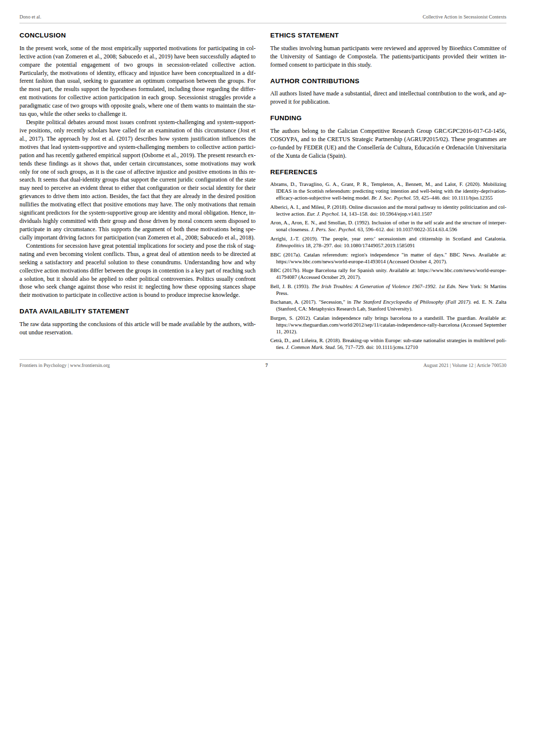Dono et al.
Collective Action in Secessionist Contexts
CONCLUSION
In the present work, some of the most empirically supported motivations for participating in collective action (van Zomeren et al., 2008; Sabucedo et al., 2019) have been successfully adapted to compare the potential engagement of two groups in secession-related collective action. Particularly, the motivations of identity, efficacy and injustice have been conceptualized in a different fashion than usual, seeking to guarantee an optimum comparison between the groups. For the most part, the results support the hypotheses formulated, including those regarding the different motivations for collective action participation in each group. Secessionist struggles provide a paradigmatic case of two groups with opposite goals, where one of them wants to maintain the status quo, while the other seeks to challenge it.
Despite political debates around most issues confront system-challenging and system-supportive positions, only recently scholars have called for an examination of this circumstance (Jost et al., 2017). The approach by Jost et al. (2017) describes how system justification influences the motives that lead system-supportive and system-challenging members to collective action participation and has recently gathered empirical support (Osborne et al., 2019). The present research extends these findings as it shows that, under certain circumstances, some motivations may work only for one of such groups, as it is the case of affective injustice and positive emotions in this research. It seems that dual-identity groups that support the current juridic configuration of the state may need to perceive an evident threat to either that configuration or their social identity for their grievances to drive them into action. Besides, the fact that they are already in the desired position nullifies the motivating effect that positive emotions may have. The only motivations that remain significant predictors for the system-supportive group are identity and moral obligation. Hence, individuals highly committed with their group and those driven by moral concern seem disposed to participate in any circumstance. This supports the argument of both these motivations being specially important driving factors for participation (van Zomeren et al., 2008; Sabucedo et al., 2018).
Contentions for secession have great potential implications for society and pose the risk of stagnating and even becoming violent conflicts. Thus, a great deal of attention needs to be directed at seeking a satisfactory and peaceful solution to these conundrums. Understanding how and why collective action motivations differ between the groups in contention is a key part of reaching such a solution, but it should also be applied to other political controversies. Politics usually confront those who seek change against those who resist it: neglecting how these opposing stances shape their motivation to participate in collective action is bound to produce imprecise knowledge.
DATA AVAILABILITY STATEMENT
The raw data supporting the conclusions of this article will be made available by the authors, without undue reservation.
ETHICS STATEMENT
The studies involving human participants were reviewed and approved by Bioethics Committee of the University of Santiago de Compostela. The patients/participants provided their written informed consent to participate in this study.
AUTHOR CONTRIBUTIONS
All authors listed have made a substantial, direct and intellectual contribution to the work, and approved it for publication.
FUNDING
The authors belong to the Galician Competitive Research Group GRC/GPC2016-017-GI-1456, COSOYPA, and to the CRETUS Strategic Partnership (AGRUP2015/02). These programmes are co-funded by FEDER (UE) and the Consellería de Cultura, Educación e Ordenación Universitaria of the Xunta de Galicia (Spain).
REFERENCES
Abrams, D., Travaglino, G. A., Grant, P. R., Templeton, A., Bennett, M., and Lalot, F. (2020). Mobilizing IDEAS in the Scottish referendum: predicting voting intention and well-being with the identity-deprivation-efficacy-action-subjective well-being model. Br. J. Soc. Psychol. 59, 425–446. doi: 10.1111/bjso.12355
Alberici, A. I., and Milesi, P. (2018). Online discussion and the moral pathway to identity politicization and collective action. Eur. J. Psychol. 14, 143–158. doi: 10.5964/ejop.v14i1.1507
Aron, A., Aron, E. N., and Smollan, D. (1992). Inclusion of other in the self scale and the structure of interpersonal closeness. J. Pers. Soc. Psychol. 63, 596–612. doi: 10.1037/0022-3514.63.4.596
Arrighi, J.-T. (2019). 'The people, year zero:' secessionism and citizenship in Scotland and Catalonia. Ethnopolitics 18, 278–297. doi: 10.1080/17449057.2019.1585091
BBC (2017a). Catalan referendum: region's independence "in matter of days." BBC News. Available at: https://www.bbc.com/news/world-europe-41493014 (Accessed October 4, 2017).
BBC (2017b). Huge Barcelona rally for Spanish unity. Available at: https://www.bbc.com/news/world-europe-41794087 (Accessed October 29, 2017).
Bell, J. B. (1993). The Irish Troubles: A Generation of Violence 1967–1992. 1st Edn. New York: St Martins Press.
Buchanan, A. (2017). "Secession," in The Stanford Encyclopedia of Philosophy (Fall 2017). ed. E. N. Zalta (Stanford, CA: Metaphysics Research Lab, Stanford University).
Burgen, S. (2012). Catalan independence rally brings barcelona to a standstill. The guardian. Available at: https://www.theguardian.com/world/2012/sep/11/catalan-independence-rally-barcelona (Accessed September 11, 2012).
Cetrà, D., and Liñeira, R. (2018). Breaking-up within Europe: sub-state nationalist strategies in multilevel polities. J. Common Mark. Stud. 56, 717–729. doi: 10.1111/jcms.12710
Frontiers in Psychology | www.frontiersin.org
7
August 2021 | Volume 12 | Article 700530